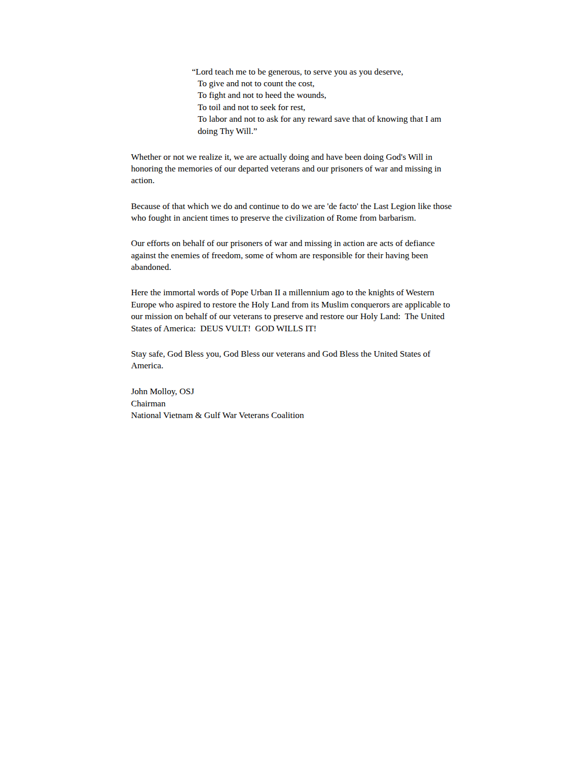“Lord teach me to be generous, to serve you as you deserve,
To give and not to count the cost,
To fight and not to heed the wounds,
To toil and not to seek for rest,
To labor and not to ask for any reward save that of knowing that I am doing Thy Will.”
Whether or not we realize it, we are actually doing and have been doing God's Will in honoring the memories of our departed veterans and our prisoners of war and missing in action.
Because of that which we do and continue to do we are 'de facto' the Last Legion like those who fought in ancient times to preserve the civilization of Rome from barbarism.
Our efforts on behalf of our prisoners of war and missing in action are acts of defiance against the enemies of freedom, some of whom are responsible for their having been abandoned.
Here the immortal words of Pope Urban II a millennium ago to the knights of Western Europe who aspired to restore the Holy Land from its Muslim conquerors are applicable to our mission on behalf of our veterans to preserve and restore our Holy Land: The United States of America: DEUS VULT! GOD WILLS IT!
Stay safe, God Bless you, God Bless our veterans and God Bless the United States of America.
John Molloy, OSJ
Chairman
National Vietnam & Gulf War Veterans Coalition